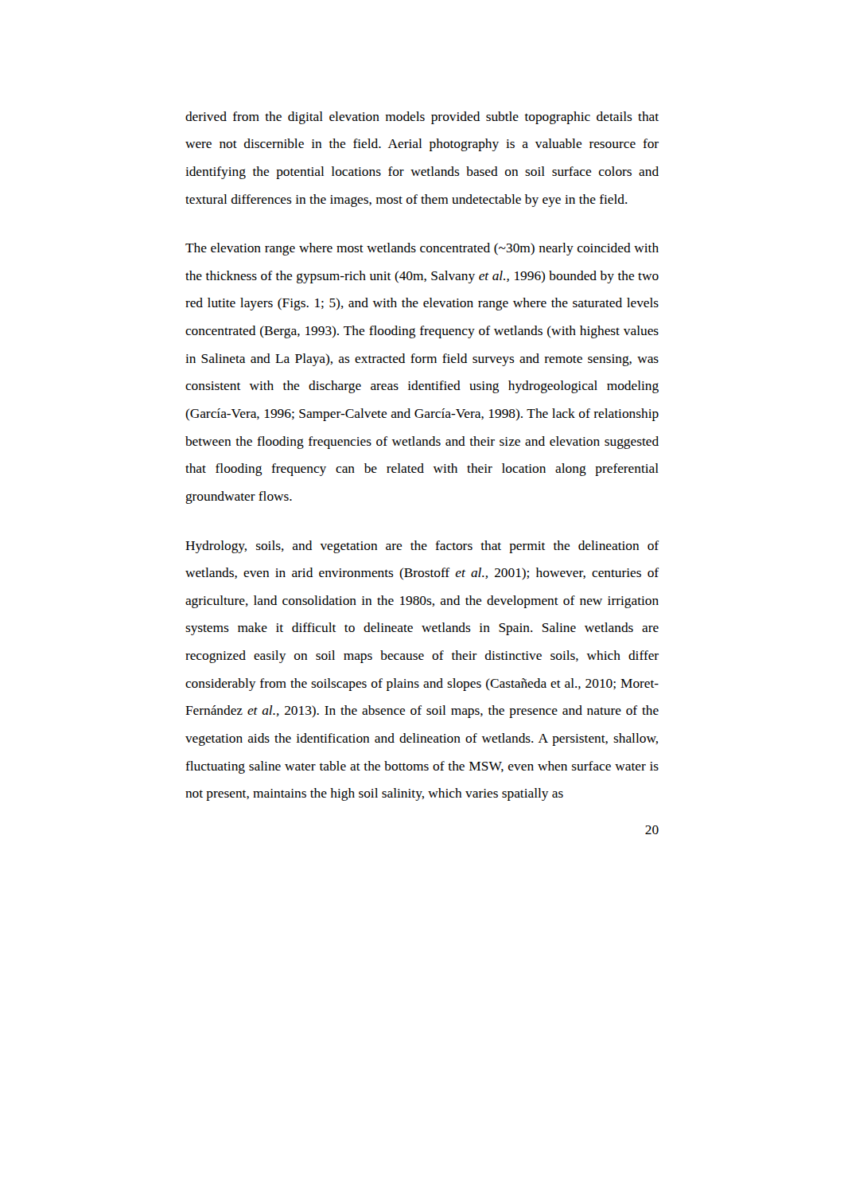derived from the digital elevation models provided subtle topographic details that were not discernible in the field. Aerial photography is a valuable resource for identifying the potential locations for wetlands based on soil surface colors and textural differences in the images, most of them undetectable by eye in the field.
The elevation range where most wetlands concentrated (~30m) nearly coincided with the thickness of the gypsum-rich unit (40m, Salvany et al., 1996) bounded by the two red lutite layers (Figs. 1; 5), and with the elevation range where the saturated levels concentrated (Berga, 1993). The flooding frequency of wetlands (with highest values in Salineta and La Playa), as extracted form field surveys and remote sensing, was consistent with the discharge areas identified using hydrogeological modeling (García-Vera, 1996; Samper-Calvete and García-Vera, 1998). The lack of relationship between the flooding frequencies of wetlands and their size and elevation suggested that flooding frequency can be related with their location along preferential groundwater flows.
Hydrology, soils, and vegetation are the factors that permit the delineation of wetlands, even in arid environments (Brostoff et al., 2001); however, centuries of agriculture, land consolidation in the 1980s, and the development of new irrigation systems make it difficult to delineate wetlands in Spain. Saline wetlands are recognized easily on soil maps because of their distinctive soils, which differ considerably from the soilscapes of plains and slopes (Castañeda et al., 2010; Moret-Fernández et al., 2013). In the absence of soil maps, the presence and nature of the vegetation aids the identification and delineation of wetlands. A persistent, shallow, fluctuating saline water table at the bottoms of the MSW, even when surface water is not present, maintains the high soil salinity, which varies spatially as
20